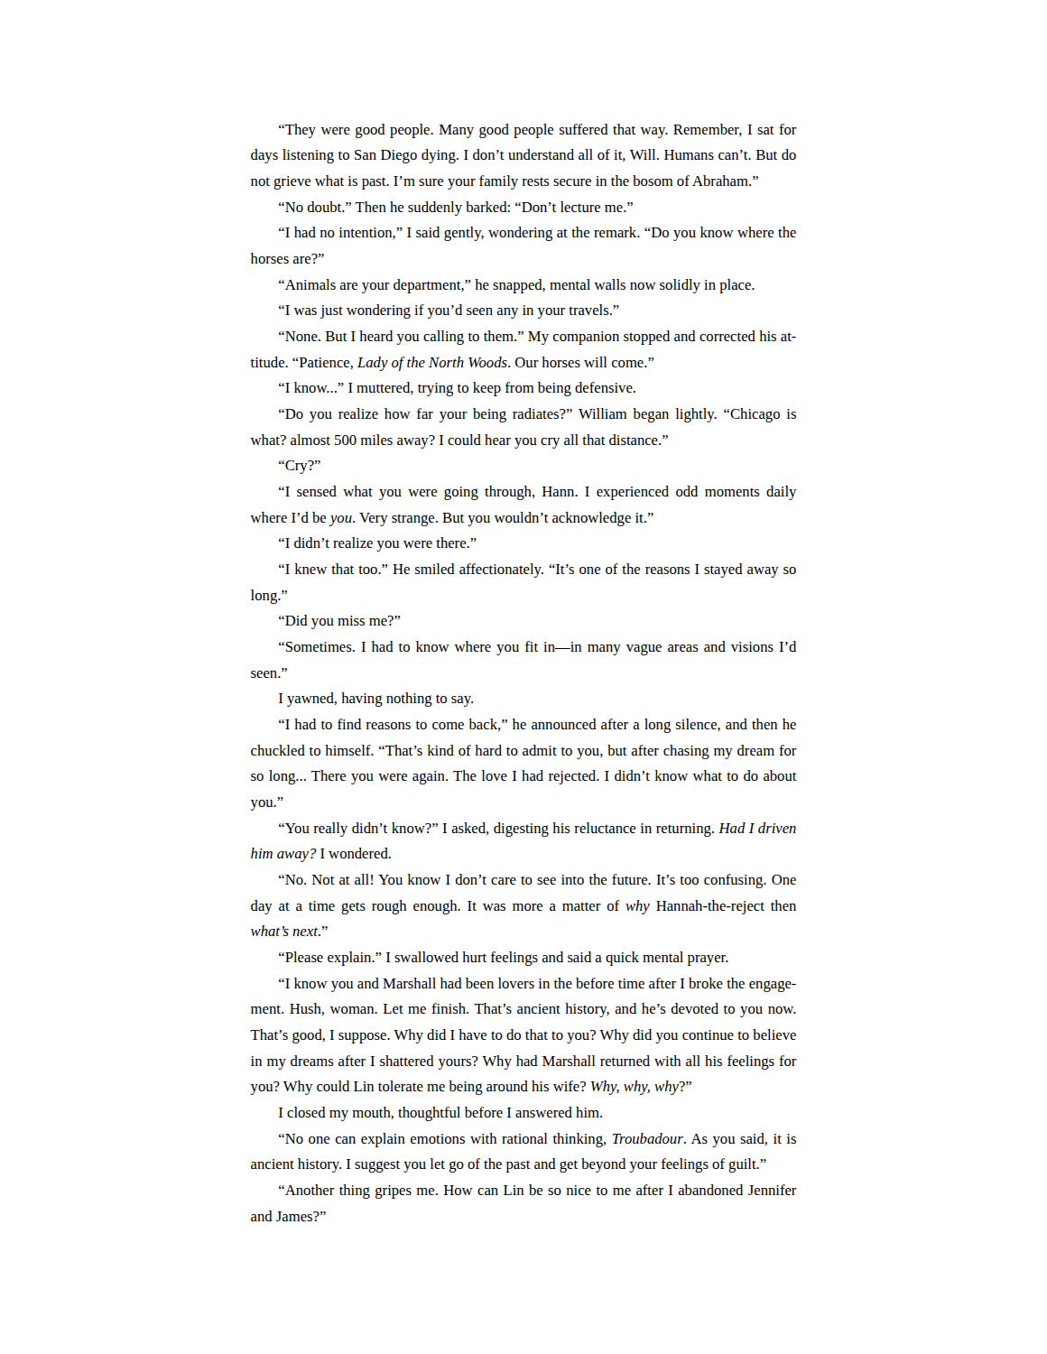“They were good people. Many good people suffered that way. Remember, I sat for days listening to San Diego dying. I don’t understand all of it, Will. Humans can’t. But do not grieve what is past. I’m sure your family rests secure in the bosom of Abraham.”
“No doubt.” Then he suddenly barked: “Don’t lecture me.”
“I had no intention,” I said gently, wondering at the remark. “Do you know where the horses are?”
“Animals are your department,” he snapped, mental walls now solidly in place.
“I was just wondering if you’d seen any in your travels.”
“None. But I heard you calling to them.” My companion stopped and corrected his attitude. “Patience, Lady of the North Woods. Our horses will come.”
“I know...” I muttered, trying to keep from being defensive.
“Do you realize how far your being radiates?” William began lightly. “Chicago is what? almost 500 miles away? I could hear you cry all that distance.”
“Cry?”
“I sensed what you were going through, Hann. I experienced odd moments daily where I’d be you. Very strange. But you wouldn’t acknowledge it.”
“I didn’t realize you were there.”
“I knew that too.” He smiled affectionately. “It’s one of the reasons I stayed away so long.”
“Did you miss me?”
“Sometimes. I had to know where you fit in—in many vague areas and visions I’d seen.”
I yawned, having nothing to say.
“I had to find reasons to come back,” he announced after a long silence, and then he chuckled to himself. “That’s kind of hard to admit to you, but after chasing my dream for so long... There you were again. The love I had rejected. I didn’t know what to do about you.”
“You really didn’t know?” I asked, digesting his reluctance in returning. Had I driven him away? I wondered.
“No. Not at all! You know I don’t care to see into the future. It’s too confusing. One day at a time gets rough enough. It was more a matter of why Hannah-the-reject then what’s next.”
“Please explain.” I swallowed hurt feelings and said a quick mental prayer.
“I know you and Marshall had been lovers in the before time after I broke the engagement. Hush, woman. Let me finish. That’s ancient history, and he’s devoted to you now. That’s good, I suppose. Why did I have to do that to you? Why did you continue to believe in my dreams after I shattered yours? Why had Marshall returned with all his feelings for you? Why could Lin tolerate me being around his wife? Why, why, why?”
I closed my mouth, thoughtful before I answered him.
“No one can explain emotions with rational thinking, Troubadour. As you said, it is ancient history. I suggest you let go of the past and get beyond your feelings of guilt.”
“Another thing gripes me. How can Lin be so nice to me after I abandoned Jennifer and James?”